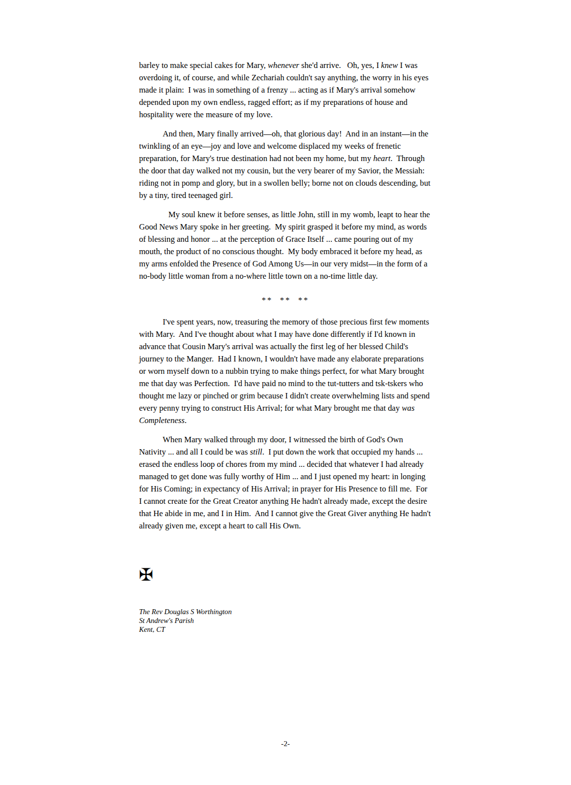barley to make special cakes for Mary, whenever she'd arrive. Oh, yes, I knew I was overdoing it, of course, and while Zechariah couldn't say anything, the worry in his eyes made it plain: I was in something of a frenzy ... acting as if Mary's arrival somehow depended upon my own endless, ragged effort; as if my preparations of house and hospitality were the measure of my love.
And then, Mary finally arrived—oh, that glorious day! And in an instant—in the twinkling of an eye—joy and love and welcome displaced my weeks of frenetic preparation, for Mary's true destination had not been my home, but my heart. Through the door that day walked not my cousin, but the very bearer of my Savior, the Messiah: riding not in pomp and glory, but in a swollen belly; borne not on clouds descending, but by a tiny, tired teenaged girl.
My soul knew it before senses, as little John, still in my womb, leapt to hear the Good News Mary spoke in her greeting. My spirit grasped it before my mind, as words of blessing and honor ... at the perception of Grace Itself ... came pouring out of my mouth, the product of no conscious thought. My body embraced it before my head, as my arms enfolded the Presence of God Among Us—in our very midst—in the form of a no-body little woman from a no-where little town on a no-time little day.
** ** **
I've spent years, now, treasuring the memory of those precious first few moments with Mary. And I've thought about what I may have done differently if I'd known in advance that Cousin Mary's arrival was actually the first leg of her blessed Child's journey to the Manger. Had I known, I wouldn't have made any elaborate preparations or worn myself down to a nubbin trying to make things perfect, for what Mary brought me that day was Perfection. I'd have paid no mind to the tut-tutters and tsk-tskers who thought me lazy or pinched or grim because I didn't create overwhelming lists and spend every penny trying to construct His Arrival; for what Mary brought me that day was Completeness.
When Mary walked through my door, I witnessed the birth of God's Own Nativity ... and all I could be was still. I put down the work that occupied my hands ... erased the endless loop of chores from my mind ... decided that whatever I had already managed to get done was fully worthy of Him ... and I just opened my heart: in longing for His Coming; in expectancy of His Arrival; in prayer for His Presence to fill me. For I cannot create for the Great Creator anything He hadn't already made, except the desire that He abide in me, and I in Him. And I cannot give the Great Giver anything He hadn't already given me, except a heart to call His Own.
✠
The Rev Douglas S Worthington
St Andrew's Parish
Kent, CT
-2-